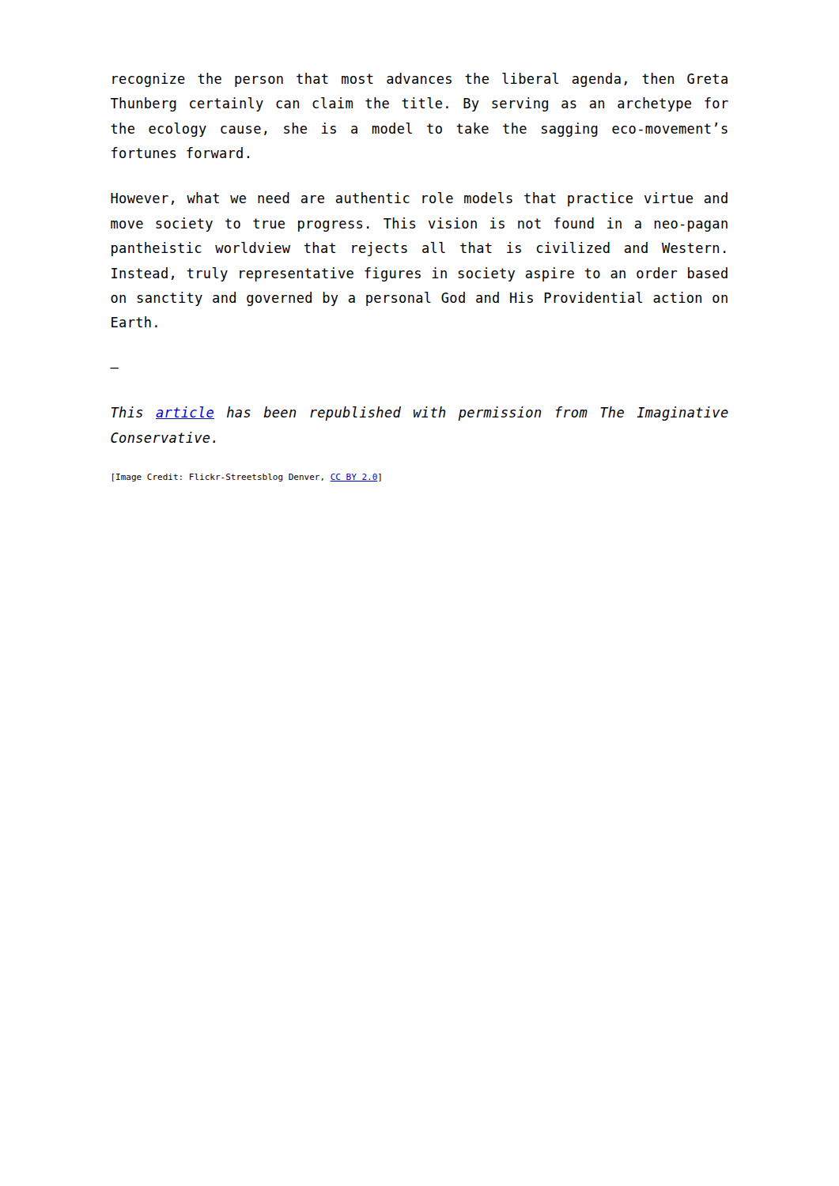recognize the person that most advances the liberal agenda, then Greta Thunberg certainly can claim the title. By serving as an archetype for the ecology cause, she is a model to take the sagging eco-movement’s fortunes forward.
However, what we need are authentic role models that practice virtue and move society to true progress. This vision is not found in a neo-pagan pantheistic worldview that rejects all that is civilized and Western. Instead, truly representative figures in society aspire to an order based on sanctity and governed by a personal God and His Providential action on Earth.
—
This article has been republished with permission from The Imaginative Conservative.
[Image Credit: Flickr-Streetsblog Denver, CC BY 2.0]